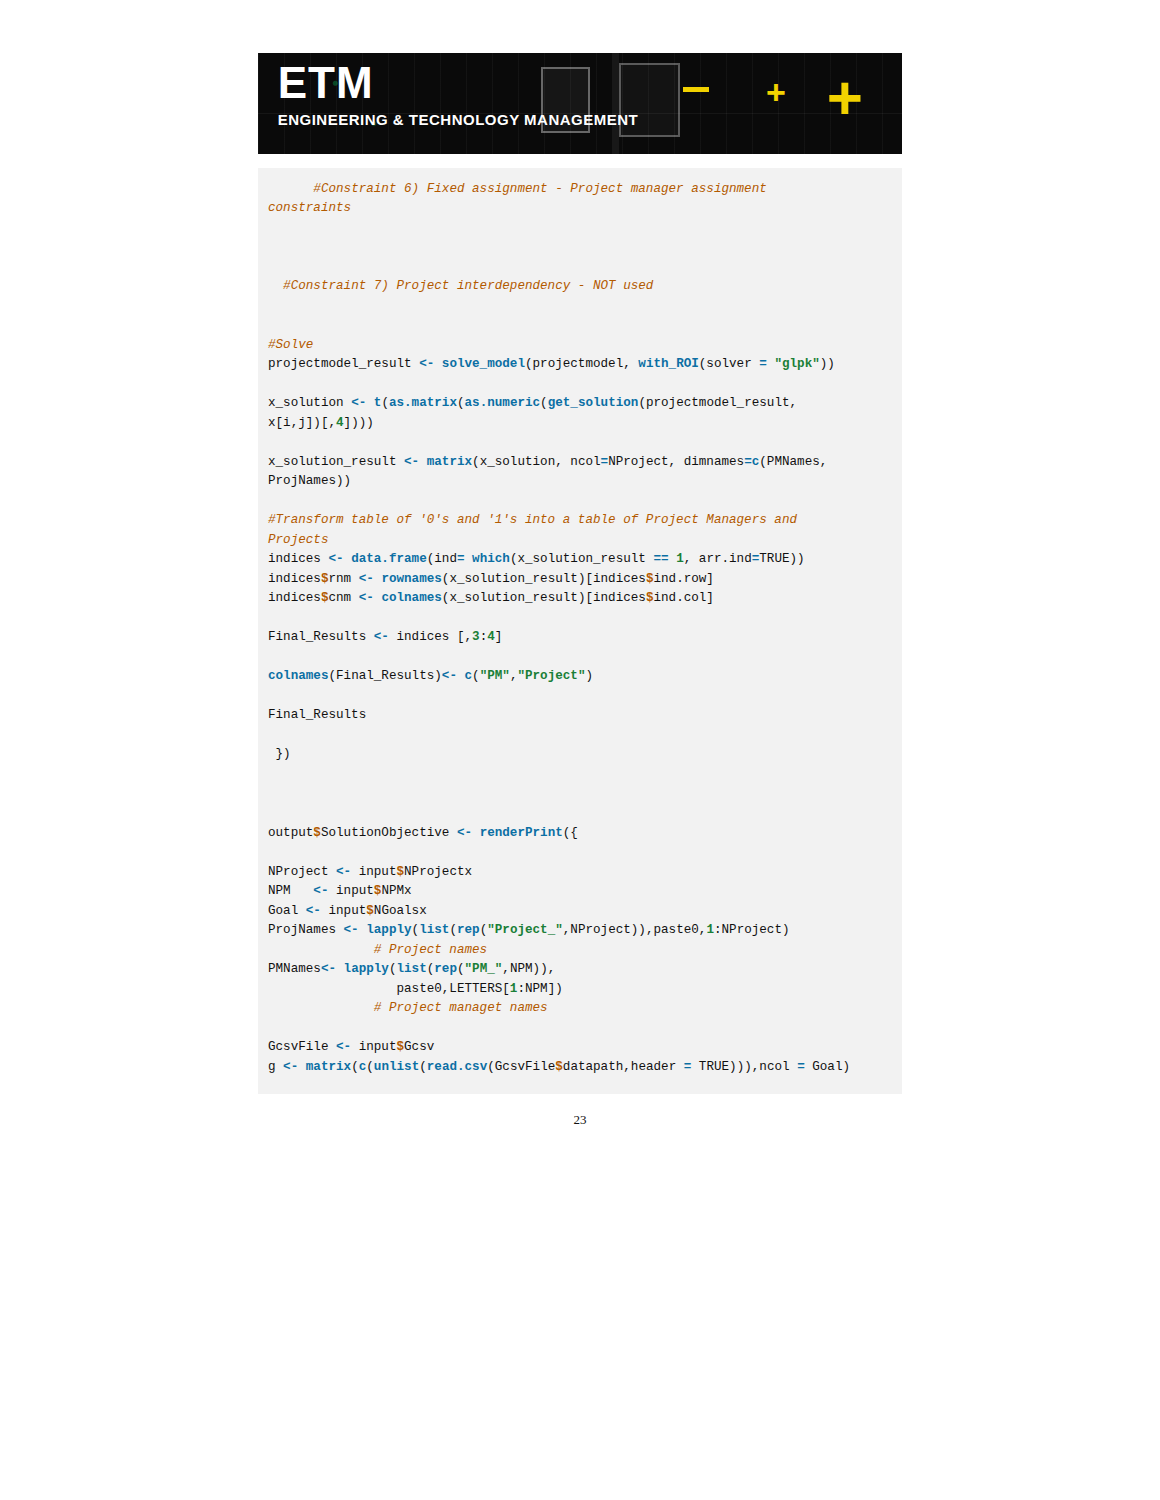+
+
ETM
ENGINEERING & TECHNOLOGY MANAGEMENT
      #Constraint 6) Fixed assignment - Project manager assignment
constraints



  #Constraint 7) Project interdependency - NOT used


#Solve
projectmodel_result <- solve_model(projectmodel, with_ROI(solver = "glpk"))

x_solution <- t(as.matrix(as.numeric(get_solution(projectmodel_result,
x[i,j])[,4])))

x_solution_result <- matrix(x_solution, ncol=NProject, dimnames=c(PMNames,
ProjNames))

#Transform table of '0's and '1's into a table of Project Managers and
Projects
indices <- data.frame(ind= which(x_solution_result == 1, arr.ind=TRUE))
indices$rnm <- rownames(x_solution_result)[indices$ind.row]
indices$cnm <- colnames(x_solution_result)[indices$ind.col]

Final_Results <- indices [,3:4]

colnames(Final_Results)<- c("PM","Project")

Final_Results

 })



output$SolutionObjective <- renderPrint({

NProject <- input$NProjectx
NPM   <- input$NPMx
Goal <- input$NGoalsx
ProjNames <- lapply(list(rep("Project_",NProject)),paste0,1:NProject)
              # Project names
PMNames<- lapply(list(rep("PM_",NPM)),
                 paste0,LETTERS[1:NPM])
              # Project managet names

GcsvFile <- input$Gcsv
g <- matrix(c(unlist(read.csv(GcsvFile$datapath,header = TRUE))),ncol = Goal)
23